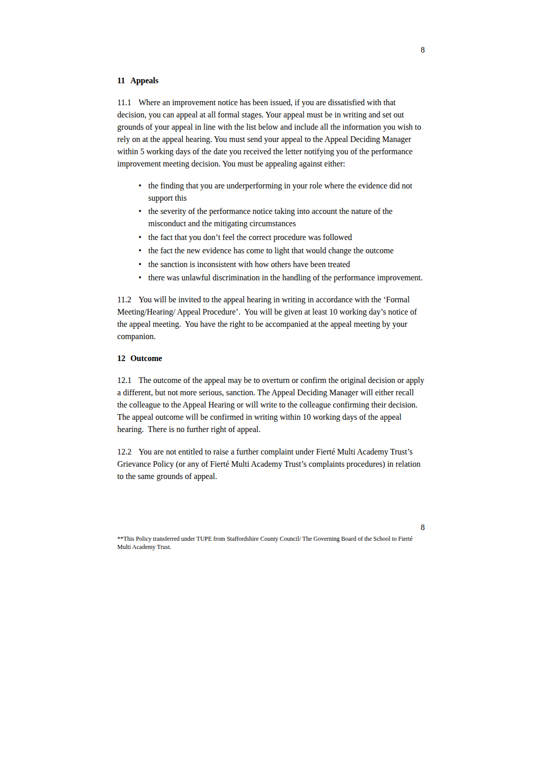8
11 Appeals
11.1 Where an improvement notice has been issued, if you are dissatisfied with that decision, you can appeal at all formal stages. Your appeal must be in writing and set out grounds of your appeal in line with the list below and include all the information you wish to rely on at the appeal hearing. You must send your appeal to the Appeal Deciding Manager within 5 working days of the date you received the letter notifying you of the performance improvement meeting decision. You must be appealing against either:
the finding that you are underperforming in your role where the evidence did not support this
the severity of the performance notice taking into account the nature of the misconduct and the mitigating circumstances
the fact that you don’t feel the correct procedure was followed
the fact the new evidence has come to light that would change the outcome
the sanction is inconsistent with how others have been treated
there was unlawful discrimination in the handling of the performance improvement.
11.2 You will be invited to the appeal hearing in writing in accordance with the ‘Formal Meeting/Hearing/ Appeal Procedure’. You will be given at least 10 working day’s notice of the appeal meeting. You have the right to be accompanied at the appeal meeting by your companion.
12 Outcome
12.1 The outcome of the appeal may be to overturn or confirm the original decision or apply a different, but not more serious, sanction. The Appeal Deciding Manager will either recall the colleague to the Appeal Hearing or will write to the colleague confirming their decision. The appeal outcome will be confirmed in writing within 10 working days of the appeal hearing. There is no further right of appeal.
12.2 You are not entitled to raise a further complaint under Fierté Multi Academy Trust’s Grievance Policy (or any of Fierté Multi Academy Trust’s complaints procedures) in relation to the same grounds of appeal.
8
**This Policy transferred under TUPE from Staffordshire County Council/ The Governing Board of the School to Fierté Multi Academy Trust.